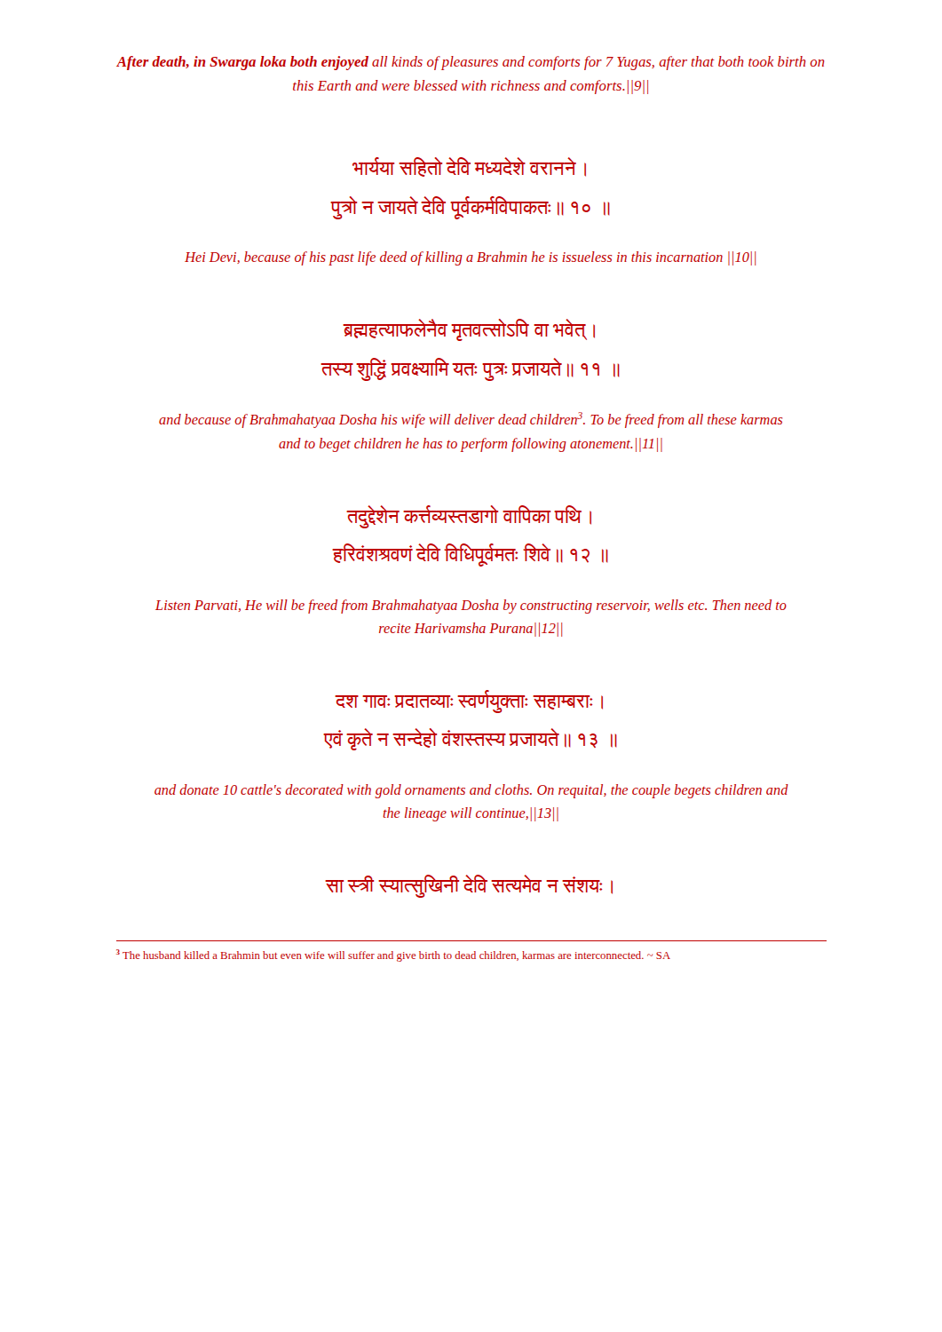After death, in Swarga loka both enjoyed all kinds of pleasures and comforts for 7 Yugas, after that both took birth on this Earth and were blessed with richness and comforts.||9||
भार्यया सहितो देवि मध्यदेशे वरानने।
पुत्रो न जायते देवि पूर्वकर्मविपाकतः॥ १० ॥
Hei Devi, because of his past life deed of killing a Brahmin he is issueless in this incarnation ||10||
ब्रह्महत्याफलेनैव मृतवत्सोऽपि वा भवेत्।
तस्य शुद्धिं प्रवक्ष्यामि यतः पुत्रः प्रजायते॥ ११ ॥
and because of Brahmahatyaa Dosha his wife will deliver dead children3. To be freed from all these karmas and to beget children he has to perform following atonement.||11||
तदुद्देशेन कर्त्तव्यस्तडागो वापिका पथि।
हरिवंशश्रवणं देवि विधिपूर्वमतः शिवे॥ १२ ॥
Listen Parvati, He will be freed from Brahmahatyaa Dosha by constructing reservoir, wells etc. Then need to recite Harivamsha Purana||12||
दश गावः प्रदातव्याः स्वर्णयुक्ताः सहाम्बराः।
एवं कृते न सन्देहो वंशस्तस्य प्रजायते॥ १३ ॥
and donate 10 cattle's decorated with gold ornaments and cloths. On requital, the couple begets children and the lineage will continue,||13||
सा स्त्री स्यात्सुखिनी देवि सत्यमेव न संशयः।
3 The husband killed a Brahmin but even wife will suffer and give birth to dead children, karmas are interconnected. ~ SA